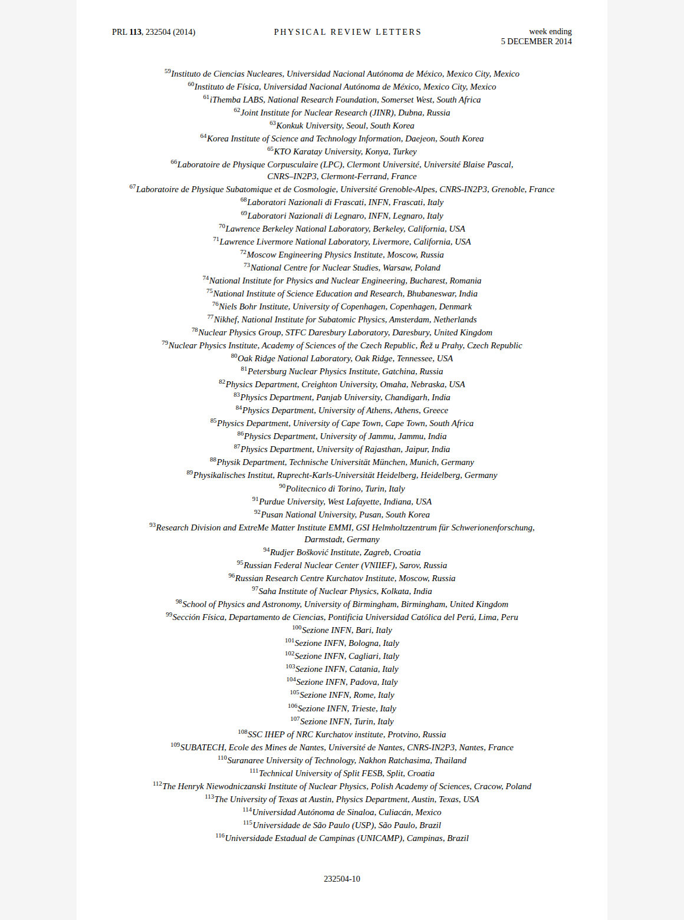PRL 113, 232504 (2014)
Physical Review Letters
week ending
5 DECEMBER 2014
59Instituto de Ciencias Nucleares, Universidad Nacional Autónoma de México, Mexico City, Mexico
60Instituto de Física, Universidad Nacional Autónoma de México, Mexico City, Mexico
61iThemba LABS, National Research Foundation, Somerset West, South Africa
62Joint Institute for Nuclear Research (JINR), Dubna, Russia
63Konkuk University, Seoul, South Korea
64Korea Institute of Science and Technology Information, Daejeon, South Korea
65KTO Karatay University, Konya, Turkey
66Laboratoire de Physique Corpusculaire (LPC), Clermont Université, Université Blaise Pascal, CNRS–IN2P3, Clermont-Ferrand, France
67Laboratoire de Physique Subatomique et de Cosmologie, Université Grenoble-Alpes, CNRS-IN2P3, Grenoble, France
68Laboratori Nazionali di Frascati, INFN, Frascati, Italy
69Laboratori Nazionali di Legnaro, INFN, Legnaro, Italy
70Lawrence Berkeley National Laboratory, Berkeley, California, USA
71Lawrence Livermore National Laboratory, Livermore, California, USA
72Moscow Engineering Physics Institute, Moscow, Russia
73National Centre for Nuclear Studies, Warsaw, Poland
74National Institute for Physics and Nuclear Engineering, Bucharest, Romania
75National Institute of Science Education and Research, Bhubaneswar, India
76Niels Bohr Institute, University of Copenhagen, Copenhagen, Denmark
77Nikhef, National Institute for Subatomic Physics, Amsterdam, Netherlands
78Nuclear Physics Group, STFC Daresbury Laboratory, Daresbury, United Kingdom
79Nuclear Physics Institute, Academy of Sciences of the Czech Republic, Řež u Prahy, Czech Republic
80Oak Ridge National Laboratory, Oak Ridge, Tennessee, USA
81Petersburg Nuclear Physics Institute, Gatchina, Russia
82Physics Department, Creighton University, Omaha, Nebraska, USA
83Physics Department, Panjab University, Chandigarh, India
84Physics Department, University of Athens, Athens, Greece
85Physics Department, University of Cape Town, Cape Town, South Africa
86Physics Department, University of Jammu, Jammu, India
87Physics Department, University of Rajasthan, Jaipur, India
88Physik Department, Technische Universität München, Munich, Germany
89Physikalisches Institut, Ruprecht-Karls-Universität Heidelberg, Heidelberg, Germany
90Politecnico di Torino, Turin, Italy
91Purdue University, West Lafayette, Indiana, USA
92Pusan National University, Pusan, South Korea
93Research Division and ExtreMe Matter Institute EMMI, GSI Helmholtzzentrum für Schwerionenforschung, Darmstadt, Germany
94Rudjer Bošković Institute, Zagreb, Croatia
95Russian Federal Nuclear Center (VNIIEF), Sarov, Russia
96Russian Research Centre Kurchatov Institute, Moscow, Russia
97Saha Institute of Nuclear Physics, Kolkata, India
98School of Physics and Astronomy, University of Birmingham, Birmingham, United Kingdom
99Sección Física, Departamento de Ciencias, Pontificia Universidad Católica del Perú, Lima, Peru
100Sezione INFN, Bari, Italy
101Sezione INFN, Bologna, Italy
102Sezione INFN, Cagliari, Italy
103Sezione INFN, Catania, Italy
104Sezione INFN, Padova, Italy
105Sezione INFN, Rome, Italy
106Sezione INFN, Trieste, Italy
107Sezione INFN, Turin, Italy
108SSC IHEP of NRC Kurchatov institute, Protvino, Russia
109SUBATECH, Ecole des Mines de Nantes, Université de Nantes, CNRS-IN2P3, Nantes, France
110Suranaree University of Technology, Nakhon Ratchasima, Thailand
111Technical University of Split FESB, Split, Croatia
112The Henryk Niewodniczanski Institute of Nuclear Physics, Polish Academy of Sciences, Cracow, Poland
113The University of Texas at Austin, Physics Department, Austin, Texas, USA
114Universidad Autónoma de Sinaloa, Culiacán, Mexico
115Universidade de São Paulo (USP), São Paulo, Brazil
116Universidade Estadual de Campinas (UNICAMP), Campinas, Brazil
232504-10